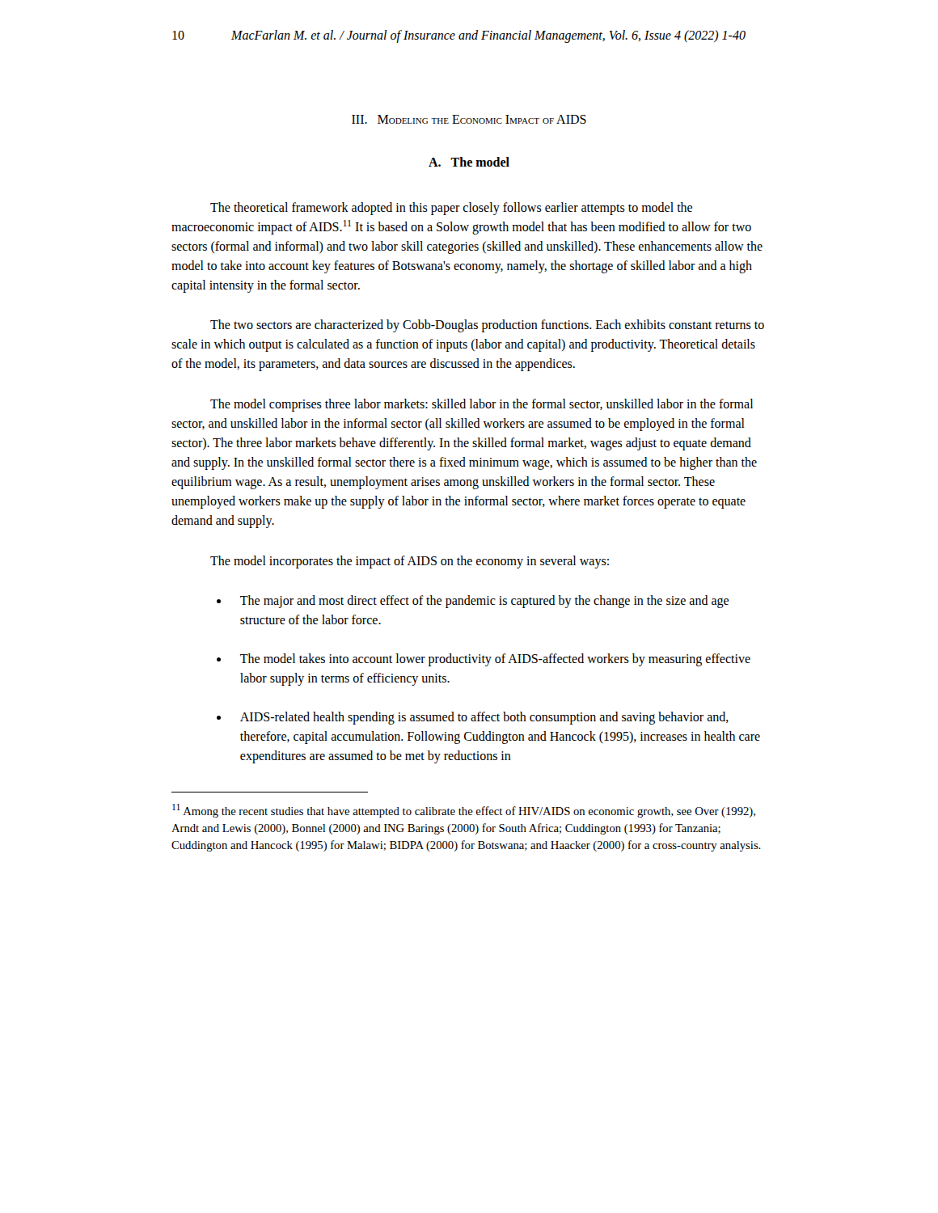10 MacFarlan M. et al. / Journal of Insurance and Financial Management, Vol. 6, Issue 4 (2022) 1-40
III. Modeling the Economic Impact of AIDS
A. The model
The theoretical framework adopted in this paper closely follows earlier attempts to model the macroeconomic impact of AIDS.11 It is based on a Solow growth model that has been modified to allow for two sectors (formal and informal) and two labor skill categories (skilled and unskilled). These enhancements allow the model to take into account key features of Botswana's economy, namely, the shortage of skilled labor and a high capital intensity in the formal sector.
The two sectors are characterized by Cobb-Douglas production functions. Each exhibits constant returns to scale in which output is calculated as a function of inputs (labor and capital) and productivity. Theoretical details of the model, its parameters, and data sources are discussed in the appendices.
The model comprises three labor markets: skilled labor in the formal sector, unskilled labor in the formal sector, and unskilled labor in the informal sector (all skilled workers are assumed to be employed in the formal sector). The three labor markets behave differently. In the skilled formal market, wages adjust to equate demand and supply. In the unskilled formal sector there is a fixed minimum wage, which is assumed to be higher than the equilibrium wage. As a result, unemployment arises among unskilled workers in the formal sector. These unemployed workers make up the supply of labor in the informal sector, where market forces operate to equate demand and supply.
The model incorporates the impact of AIDS on the economy in several ways:
The major and most direct effect of the pandemic is captured by the change in the size and age structure of the labor force.
The model takes into account lower productivity of AIDS-affected workers by measuring effective labor supply in terms of efficiency units.
AIDS-related health spending is assumed to affect both consumption and saving behavior and, therefore, capital accumulation. Following Cuddington and Hancock (1995), increases in health care expenditures are assumed to be met by reductions in
11 Among the recent studies that have attempted to calibrate the effect of HIV/AIDS on economic growth, see Over (1992), Arndt and Lewis (2000), Bonnel (2000) and ING Barings (2000) for South Africa; Cuddington (1993) for Tanzania; Cuddington and Hancock (1995) for Malawi; BIDPA (2000) for Botswana; and Haacker (2000) for a cross-country analysis.